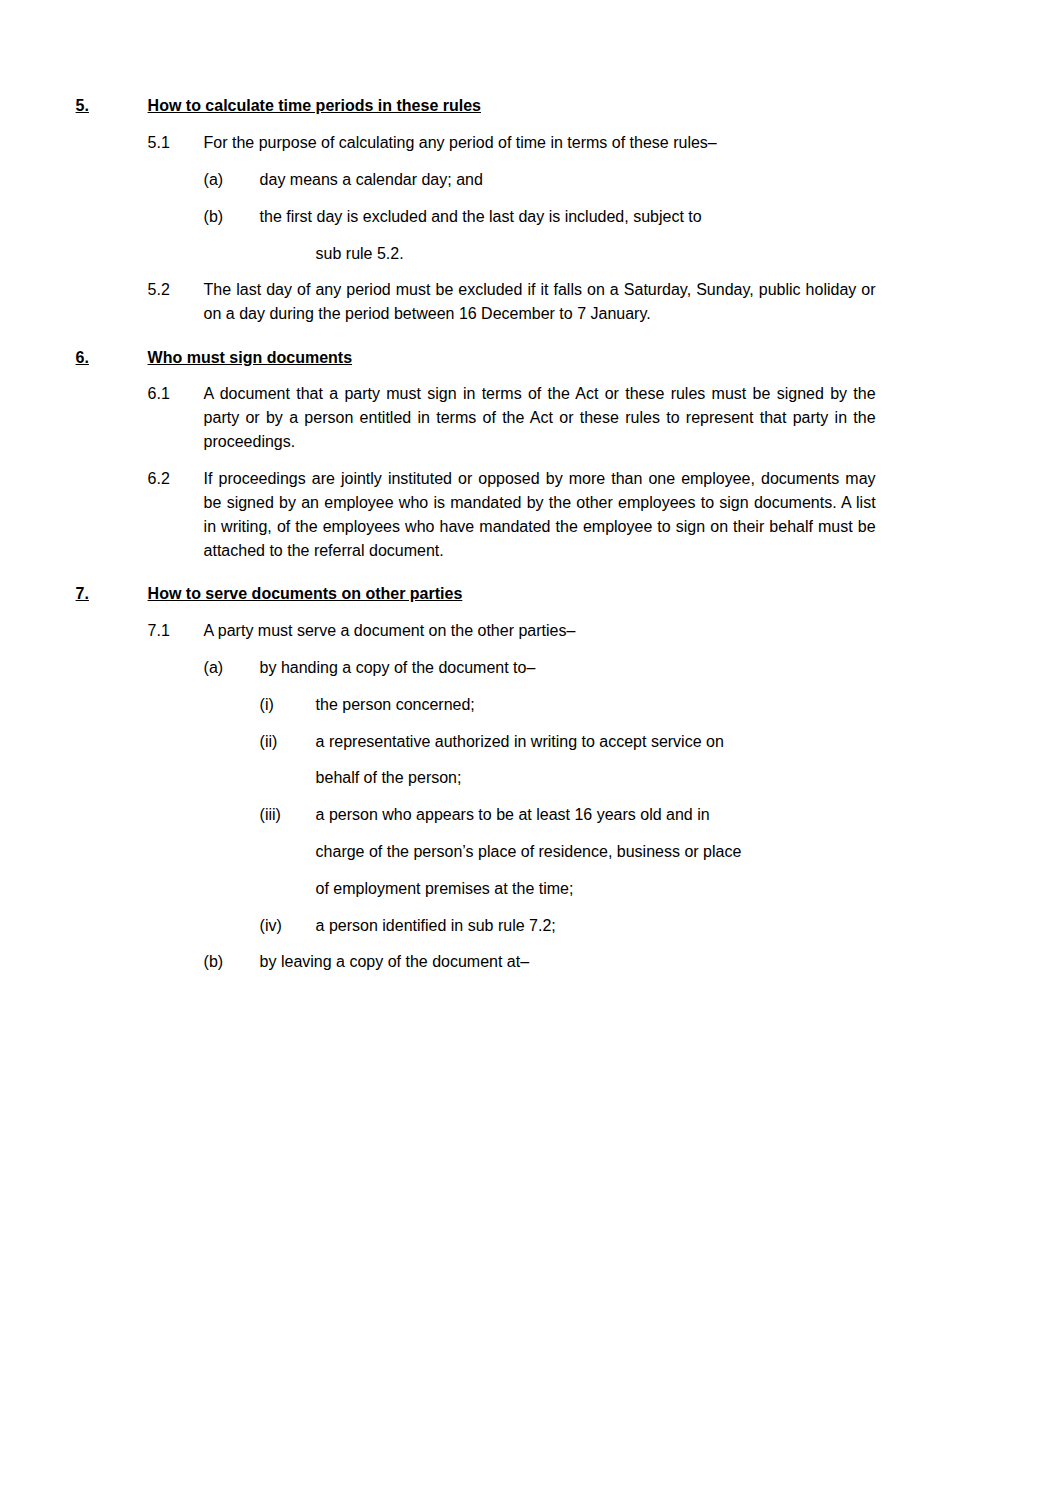5. How to calculate time periods in these rules
5.1 For the purpose of calculating any period of time in terms of these rules–
(a) day means a calendar day; and
(b) the first day is excluded and the last day is included, subject to
sub rule 5.2.
5.2 The last day of any period must be excluded if it falls on a Saturday, Sunday, public holiday or on a day during the period between 16 December to 7 January.
6. Who must sign documents
6.1 A document that a party must sign in terms of the Act or these rules must be signed by the party or by a person entitled in terms of the Act or these rules to represent that party in the proceedings.
6.2 If proceedings are jointly instituted or opposed by more than one employee, documents may be signed by an employee who is mandated by the other employees to sign documents. A list in writing, of the employees who have mandated the employee to sign on their behalf must be attached to the referral document.
7. How to serve documents on other parties
7.1 A party must serve a document on the other parties–
(a) by handing a copy of the document to–
(i) the person concerned;
(ii) a representative authorized in writing to accept service on
behalf of the person;
(iii) a person who appears to be at least 16 years old and in
charge of the person’s place of residence, business or place
of employment premises at the time;
(iv) a person identified in sub rule 7.2;
(b) by leaving a copy of the document at–